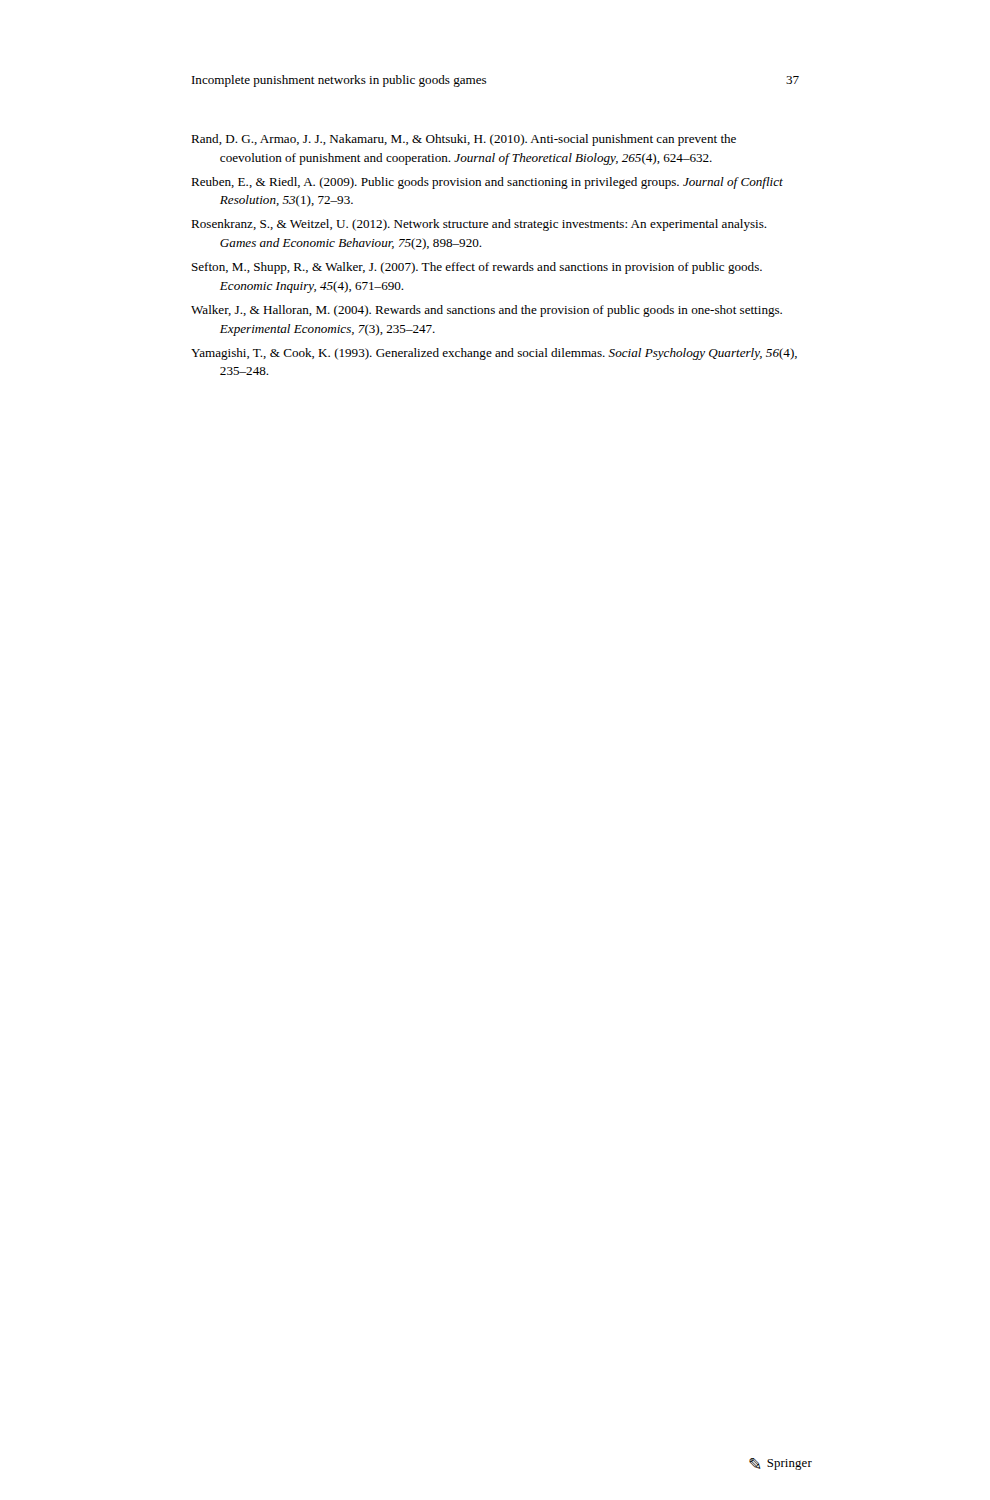Incomplete punishment networks in public goods games 37
Rand, D. G., Armao, J. J., Nakamaru, M., & Ohtsuki, H. (2010). Anti-social punishment can prevent the coevolution of punishment and cooperation. Journal of Theoretical Biology, 265(4), 624–632.
Reuben, E., & Riedl, A. (2009). Public goods provision and sanctioning in privileged groups. Journal of Conflict Resolution, 53(1), 72–93.
Rosenkranz, S., & Weitzel, U. (2012). Network structure and strategic investments: An experimental analysis. Games and Economic Behaviour, 75(2), 898–920.
Sefton, M., Shupp, R., & Walker, J. (2007). The effect of rewards and sanctions in provision of public goods. Economic Inquiry, 45(4), 671–690.
Walker, J., & Halloran, M. (2004). Rewards and sanctions and the provision of public goods in one-shot settings. Experimental Economics, 7(3), 235–247.
Yamagishi, T., & Cook, K. (1993). Generalized exchange and social dilemmas. Social Psychology Quarterly, 56(4), 235–248.
✎ Springer